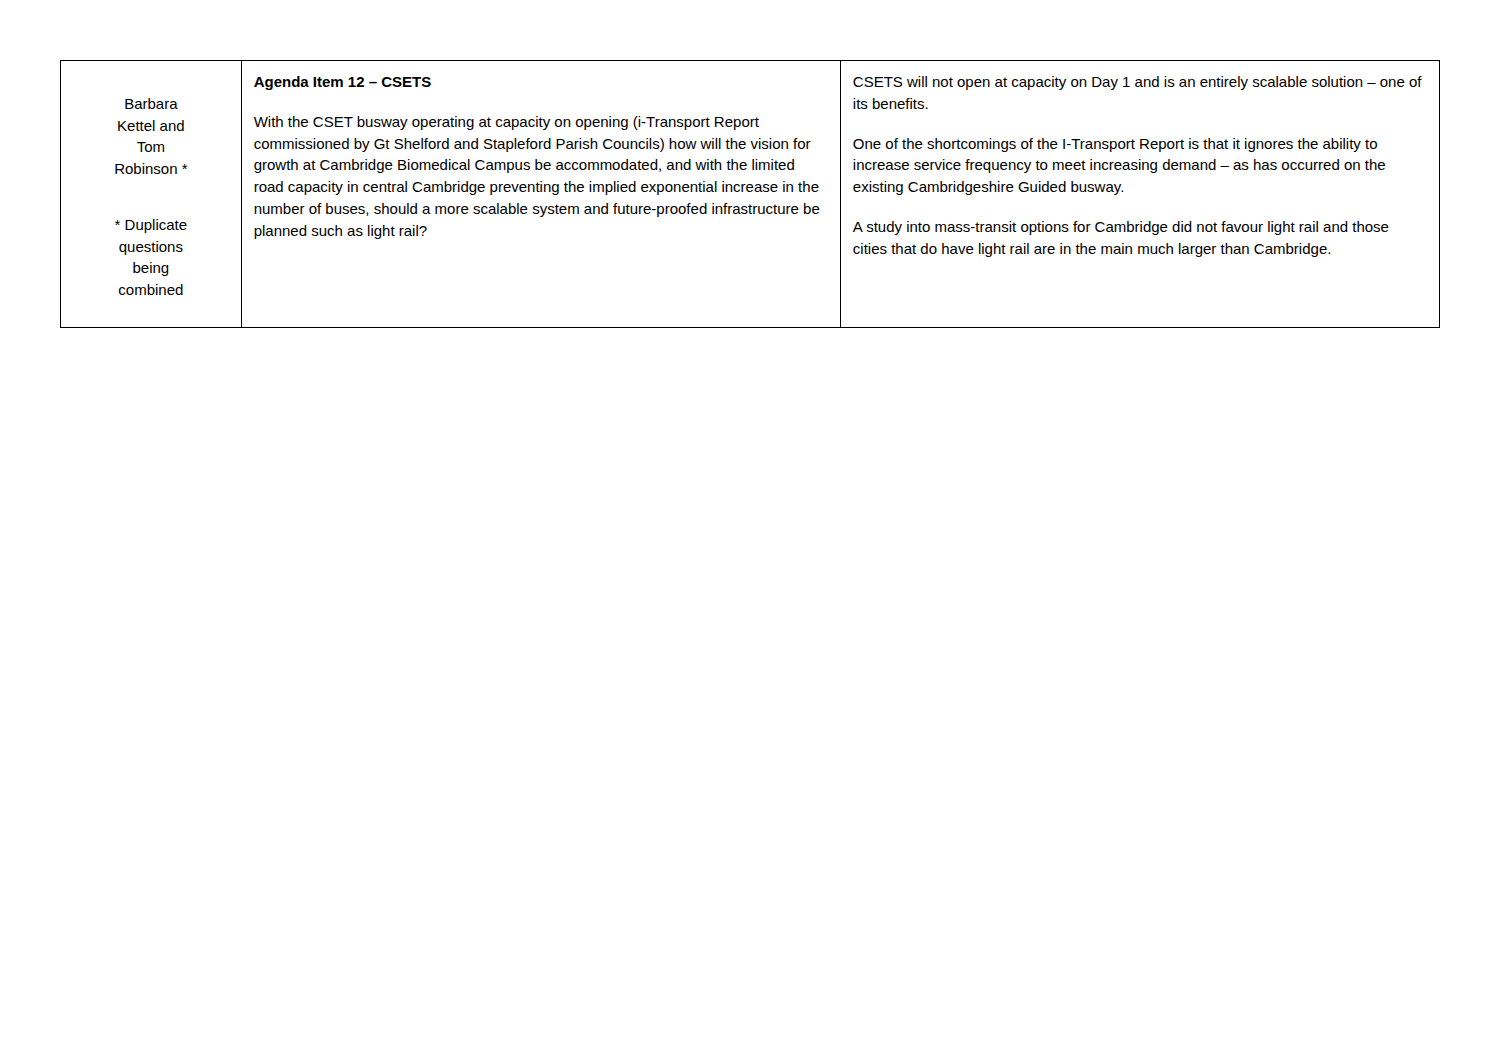| Barbara Kettel and Tom Robinson * * Duplicate questions being combined | Agenda Item 12 – CSETS With the CSET busway operating at capacity on opening (i-Transport Report commissioned by Gt Shelford and Stapleford Parish Councils) how will the vision for growth at Cambridge Biomedical Campus be accommodated, and with the limited road capacity in central Cambridge preventing the implied exponential increase in the number of buses, should a more scalable system and future-proofed infrastructure be planned such as light rail? | CSETS will not open at capacity on Day 1 and is an entirely scalable solution – one of its benefits. One of the shortcomings of the I-Transport Report is that it ignores the ability to increase service frequency to meet increasing demand – as has occurred on the existing Cambridgeshire Guided busway. A study into mass-transit options for Cambridge did not favour light rail and those cities that do have light rail are in the main much larger than Cambridge. |